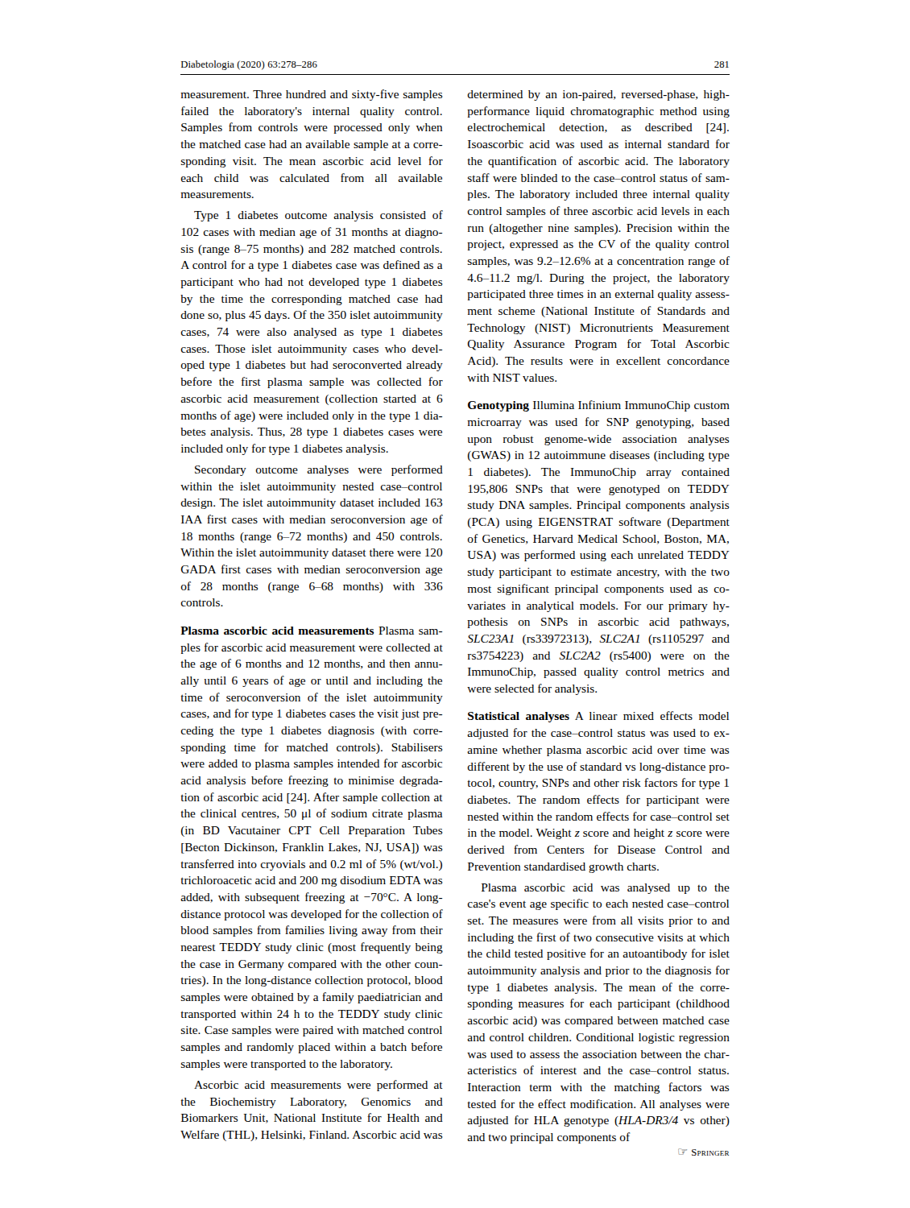Diabetologia (2020) 63:278–286 281
measurement. Three hundred and sixty-five samples failed the laboratory's internal quality control. Samples from controls were processed only when the matched case had an available sample at a corresponding visit. The mean ascorbic acid level for each child was calculated from all available measurements.
Type 1 diabetes outcome analysis consisted of 102 cases with median age of 31 months at diagnosis (range 8–75 months) and 282 matched controls. A control for a type 1 diabetes case was defined as a participant who had not developed type 1 diabetes by the time the corresponding matched case had done so, plus 45 days. Of the 350 islet autoimmunity cases, 74 were also analysed as type 1 diabetes cases. Those islet autoimmunity cases who developed type 1 diabetes but had seroconverted already before the first plasma sample was collected for ascorbic acid measurement (collection started at 6 months of age) were included only in the type 1 diabetes analysis. Thus, 28 type 1 diabetes cases were included only for type 1 diabetes analysis.
Secondary outcome analyses were performed within the islet autoimmunity nested case–control design. The islet autoimmunity dataset included 163 IAA first cases with median seroconversion age of 18 months (range 6–72 months) and 450 controls. Within the islet autoimmunity dataset there were 120 GADA first cases with median seroconversion age of 28 months (range 6–68 months) with 336 controls.
Plasma ascorbic acid measurements Plasma samples for ascorbic acid measurement were collected at the age of 6 months and 12 months, and then annually until 6 years of age or until and including the time of seroconversion of the islet autoimmunity cases, and for type 1 diabetes cases the visit just preceding the type 1 diabetes diagnosis (with corresponding time for matched controls). Stabilisers were added to plasma samples intended for ascorbic acid analysis before freezing to minimise degradation of ascorbic acid [24]. After sample collection at the clinical centres, 50 μl of sodium citrate plasma (in BD Vacutainer CPT Cell Preparation Tubes [Becton Dickinson, Franklin Lakes, NJ, USA]) was transferred into cryovials and 0.2 ml of 5% (wt/vol.) trichloroacetic acid and 200 mg disodium EDTA was added, with subsequent freezing at −70°C. A long-distance protocol was developed for the collection of blood samples from families living away from their nearest TEDDY study clinic (most frequently being the case in Germany compared with the other countries). In the long-distance collection protocol, blood samples were obtained by a family paediatrician and transported within 24 h to the TEDDY study clinic site. Case samples were paired with matched control samples and randomly placed within a batch before samples were transported to the laboratory.
Ascorbic acid measurements were performed at the Biochemistry Laboratory, Genomics and Biomarkers Unit, National Institute for Health and Welfare (THL), Helsinki, Finland. Ascorbic acid was determined by an ion-paired, reversed-phase, high-performance liquid chromatographic method using electrochemical detection, as described [24]. Isoascorbic acid was used as internal standard for the quantification of ascorbic acid. The laboratory staff were blinded to the case–control status of samples. The laboratory included three internal quality control samples of three ascorbic acid levels in each run (altogether nine samples). Precision within the project, expressed as the CV of the quality control samples, was 9.2–12.6% at a concentration range of 4.6–11.2 mg/l. During the project, the laboratory participated three times in an external quality assessment scheme (National Institute of Standards and Technology (NIST) Micronutrients Measurement Quality Assurance Program for Total Ascorbic Acid). The results were in excellent concordance with NIST values.
Genotyping Illumina Infinium ImmunoChip custom microarray was used for SNP genotyping, based upon robust genome-wide association analyses (GWAS) in 12 autoimmune diseases (including type 1 diabetes). The ImmunoChip array contained 195,806 SNPs that were genotyped on TEDDY study DNA samples. Principal components analysis (PCA) using EIGENSTRAT software (Department of Genetics, Harvard Medical School, Boston, MA, USA) was performed using each unrelated TEDDY study participant to estimate ancestry, with the two most significant principal components used as covariates in analytical models. For our primary hypothesis on SNPs in ascorbic acid pathways, SLC23A1 (rs33972313), SLC2A1 (rs1105297 and rs3754223) and SLC2A2 (rs5400) were on the ImmunoChip, passed quality control metrics and were selected for analysis.
Statistical analyses A linear mixed effects model adjusted for the case–control status was used to examine whether plasma ascorbic acid over time was different by the use of standard vs long-distance protocol, country, SNPs and other risk factors for type 1 diabetes. The random effects for participant were nested within the random effects for case–control set in the model. Weight z score and height z score were derived from Centers for Disease Control and Prevention standardised growth charts.
Plasma ascorbic acid was analysed up to the case's event age specific to each nested case–control set. The measures were from all visits prior to and including the first of two consecutive visits at which the child tested positive for an autoantibody for islet autoimmunity analysis and prior to the diagnosis for type 1 diabetes analysis. The mean of the corresponding measures for each participant (childhood ascorbic acid) was compared between matched case and control children. Conditional logistic regression was used to assess the association between the characteristics of interest and the case–control status. Interaction term with the matching factors was tested for the effect modification. All analyses were adjusted for HLA genotype (HLA-DR3/4 vs other) and two principal components of
☞ Springer